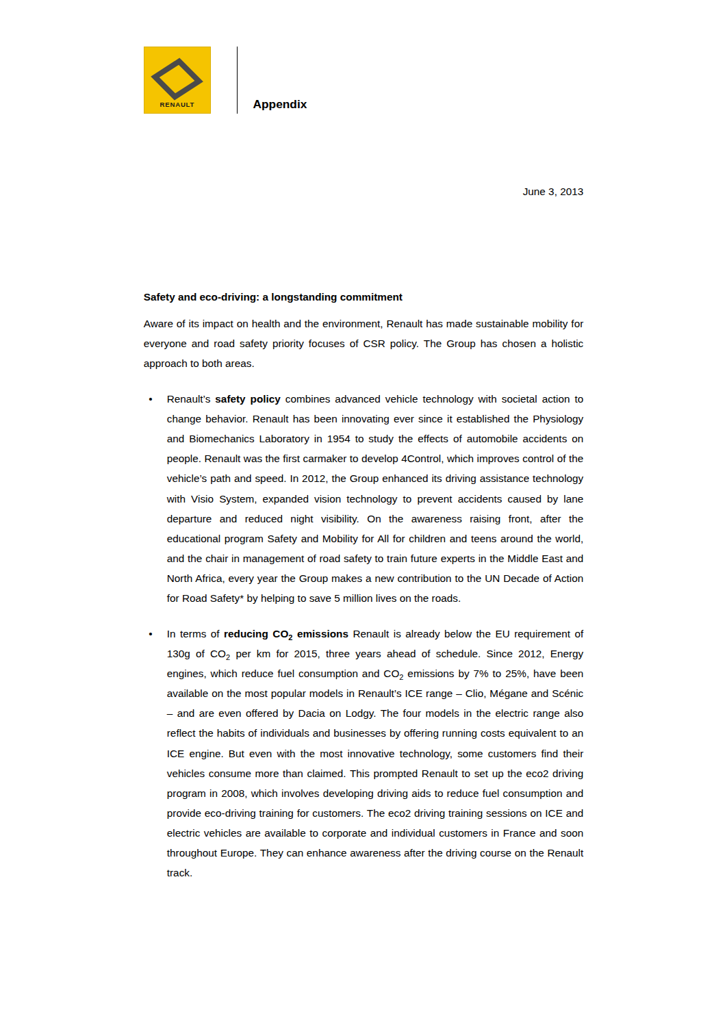RENAULT
Appendix
June 3, 2013
Safety and eco-driving: a longstanding commitment
Aware of its impact on health and the environment, Renault has made sustainable mobility for everyone and road safety priority focuses of CSR policy. The Group has chosen a holistic approach to both areas.
Renault’s safety policy combines advanced vehicle technology with societal action to change behavior. Renault has been innovating ever since it established the Physiology and Biomechanics Laboratory in 1954 to study the effects of automobile accidents on people. Renault was the first carmaker to develop 4Control, which improves control of the vehicle’s path and speed. In 2012, the Group enhanced its driving assistance technology with Visio System, expanded vision technology to prevent accidents caused by lane departure and reduced night visibility. On the awareness raising front, after the educational program Safety and Mobility for All for children and teens around the world, and the chair in management of road safety to train future experts in the Middle East and North Africa, every year the Group makes a new contribution to the UN Decade of Action for Road Safety* by helping to save 5 million lives on the roads.
In terms of reducing CO2 emissions Renault is already below the EU requirement of 130g of CO2 per km for 2015, three years ahead of schedule. Since 2012, Energy engines, which reduce fuel consumption and CO2 emissions by 7% to 25%, have been available on the most popular models in Renault’s ICE range – Clio, Mégane and Scénic – and are even offered by Dacia on Lodgy. The four models in the electric range also reflect the habits of individuals and businesses by offering running costs equivalent to an ICE engine. But even with the most innovative technology, some customers find their vehicles consume more than claimed. This prompted Renault to set up the eco2 driving program in 2008, which involves developing driving aids to reduce fuel consumption and provide eco-driving training for customers. The eco2 driving training sessions on ICE and electric vehicles are available to corporate and individual customers in France and soon throughout Europe. They can enhance awareness after the driving course on the Renault track.